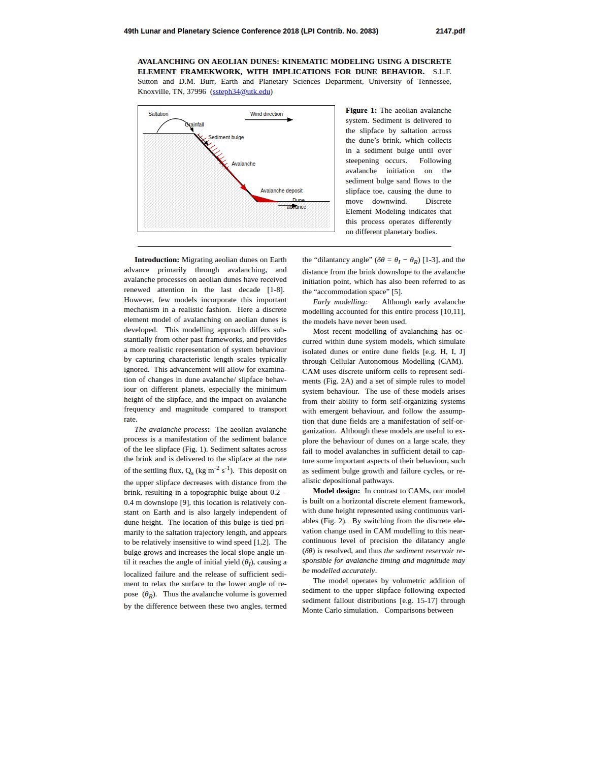49th Lunar and Planetary Science Conference 2018 (LPI Contrib. No. 2083)
2147.pdf
AVALANCHING ON AEOLIAN DUNES: KINEMATIC MODELING USING A DISCRETE ELEMENT FRAMEKWORK, WITH IMPLICATIONS FOR DUNE BEHAVIOR. S.L.F. Sutton and D.M. Burr, Earth and Planetary Sciences Department, University of Tennessee, Knoxville, TN, 37996 (ssteph34@utk.edu)
Saltation Grainfall Wind direction Sediment bulge Avalanche Avalanche deposit Dune advance
Figure 1: The aeolian avalanche system. Sediment is delivered to the slipface by saltation across the dune’s brink, which collects in a sediment bulge until over steepening occurs. Following avalanche initiation on the sediment bulge sand flows to the slipface toe, causing the dune to move downwind. Discrete Element Modeling indicates that this process operates differently on different planetary bodies.
Introduction: Migrating aeolian dunes on Earth advance primarily through avalanching, and avalanche processes on aeolian dunes have received renewed attention in the last decade [1-8]. However, few models incorporate this important mechanism in a realistic fashion. Here a discrete element model of avalanching on aeolian dunes is developed. This modelling approach differs substantially from other past frameworks, and provides a more realistic representation of system behaviour by capturing characteristic length scales typically ignored. This advancement will allow for examination of changes in dune avalanche/ slipface behaviour on different planets, especially the minimum height of the slipface, and the impact on avalanche frequency and magnitude compared to transport rate.
The avalanche process: The aeolian avalanche process is a manifestation of the sediment balance of the lee slipface (Fig. 1). Sediment saltates across the brink and is delivered to the slipface at the rate of the settling flux, Qs (kg m-2 s-1). This deposit on the upper slipface decreases with distance from the brink, resulting in a topographic bulge about 0.2 – 0.4 m downslope [9], this location is relatively constant on Earth and is also largely independent of dune height. The location of this bulge is tied primarily to the saltation trajectory length, and appears to be relatively insensitive to wind speed [1,2]. The bulge grows and increases the local slope angle until it reaches the angle of initial yield (θI), causing a localized failure and the release of sufficient sediment to relax the surface to the lower angle of repose (θR). Thus the avalanche volume is governed by the difference between these two angles, termed the “dilantancy angle” (δθ = θI − θR) [1-3], and the distance from the brink downslope to the avalanche initiation point, which has also been referred to as the “accommodation space” [5].
Early modelling: Although early avalanche modelling accounted for this entire process [10,11], the models have never been used.
Most recent modelling of avalanching has occurred within dune system models, which simulate isolated dunes or entire dune fields [e.g. H, I, J] through Cellular Autonomous Modelling (CAM). CAM uses discrete uniform cells to represent sediments (Fig. 2A) and a set of simple rules to model system behaviour. The use of these models arises from their ability to form self-organizing systems with emergent behaviour, and follow the assumption that dune fields are a manifestation of self-organization. Although these models are useful to explore the behaviour of dunes on a large scale, they fail to model avalanches in sufficient detail to capture some important aspects of their behaviour, such as sediment bulge growth and failure cycles, or realistic depositional pathways.
Model design: In contrast to CAMs, our model is built on a horizontal discrete element framework, with dune height represented using continuous variables (Fig. 2). By switching from the discrete elevation change used in CAM modelling to this near-continuous level of precision the dilatancy angle (δθ) is resolved, and thus the sediment reservoir responsible for avalanche timing and magnitude may be modelled accurately.
The model operates by volumetric addition of sediment to the upper slipface following expected sediment fallout distributions [e.g. 15-17] through Monte Carlo simulation. Comparisons between